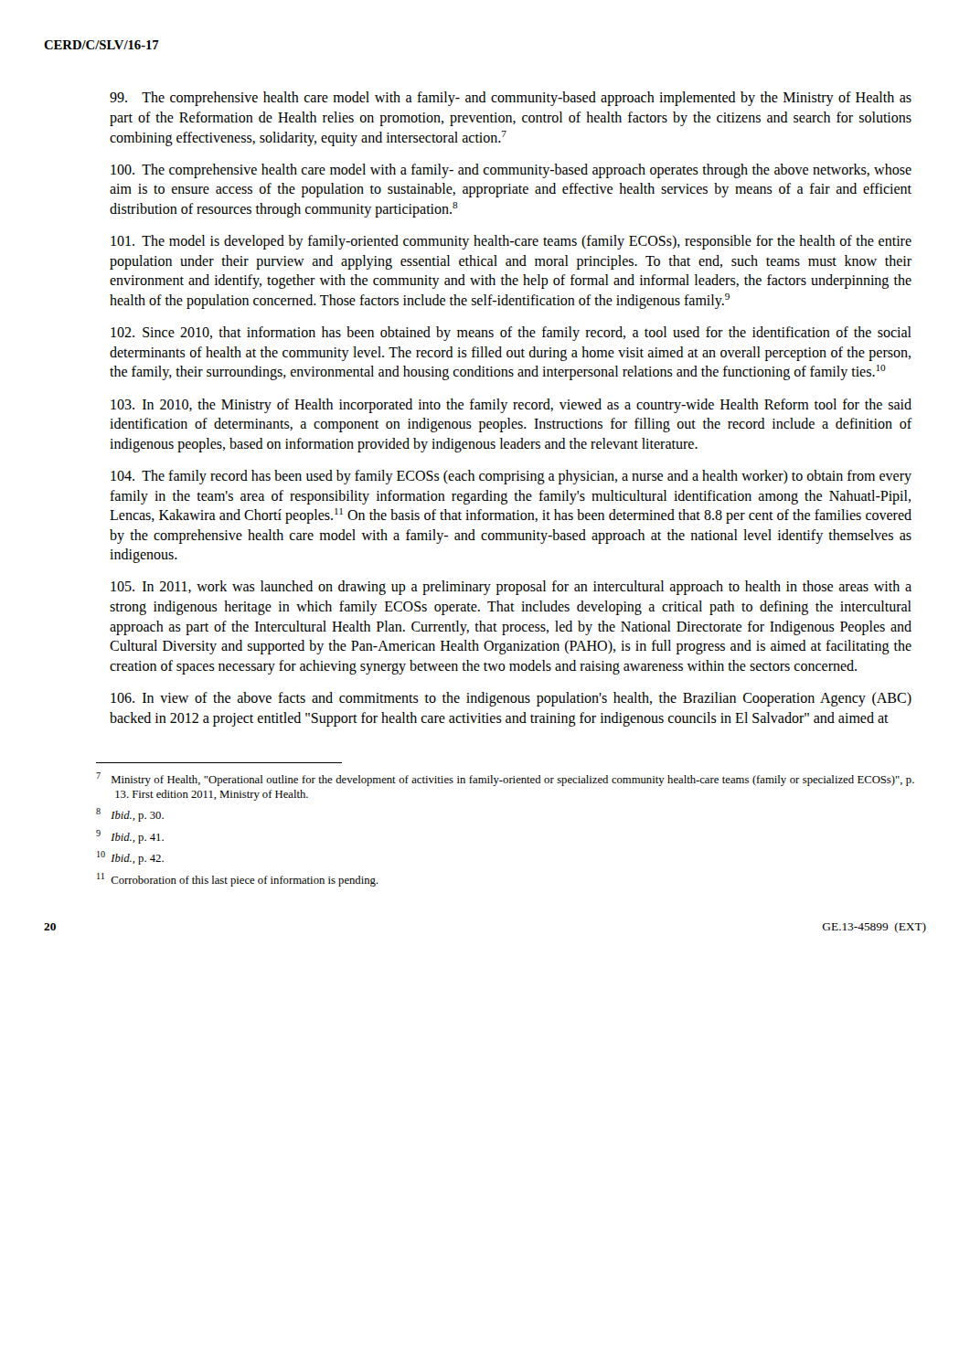CERD/C/SLV/16-17
99. The comprehensive health care model with a family- and community-based approach implemented by the Ministry of Health as part of the Reformation de Health relies on promotion, prevention, control of health factors by the citizens and search for solutions combining effectiveness, solidarity, equity and intersectoral action.7
100. The comprehensive health care model with a family- and community-based approach operates through the above networks, whose aim is to ensure access of the population to sustainable, appropriate and effective health services by means of a fair and efficient distribution of resources through community participation.8
101. The model is developed by family-oriented community health-care teams (family ECOSs), responsible for the health of the entire population under their purview and applying essential ethical and moral principles. To that end, such teams must know their environment and identify, together with the community and with the help of formal and informal leaders, the factors underpinning the health of the population concerned. Those factors include the self-identification of the indigenous family.9
102. Since 2010, that information has been obtained by means of the family record, a tool used for the identification of the social determinants of health at the community level. The record is filled out during a home visit aimed at an overall perception of the person, the family, their surroundings, environmental and housing conditions and interpersonal relations and the functioning of family ties.10
103. In 2010, the Ministry of Health incorporated into the family record, viewed as a country-wide Health Reform tool for the said identification of determinants, a component on indigenous peoples. Instructions for filling out the record include a definition of indigenous peoples, based on information provided by indigenous leaders and the relevant literature.
104. The family record has been used by family ECOSs (each comprising a physician, a nurse and a health worker) to obtain from every family in the team's area of responsibility information regarding the family's multicultural identification among the Nahuatl-Pipil, Lencas, Kakawira and Chortí peoples.11 On the basis of that information, it has been determined that 8.8 per cent of the families covered by the comprehensive health care model with a family- and community-based approach at the national level identify themselves as indigenous.
105. In 2011, work was launched on drawing up a preliminary proposal for an intercultural approach to health in those areas with a strong indigenous heritage in which family ECOSs operate. That includes developing a critical path to defining the intercultural approach as part of the Intercultural Health Plan. Currently, that process, led by the National Directorate for Indigenous Peoples and Cultural Diversity and supported by the Pan-American Health Organization (PAHO), is in full progress and is aimed at facilitating the creation of spaces necessary for achieving synergy between the two models and raising awareness within the sectors concerned.
106. In view of the above facts and commitments to the indigenous population's health, the Brazilian Cooperation Agency (ABC) backed in 2012 a project entitled "Support for health care activities and training for indigenous councils in El Salvador" and aimed at
7 Ministry of Health, "Operational outline for the development of activities in family-oriented or specialized community health-care teams (family or specialized ECOSs)", p. 13. First edition 2011, Ministry of Health.
8 Ibid., p. 30.
9 Ibid., p. 41.
10 Ibid., p. 42.
11 Corroboration of this last piece of information is pending.
20 GE.13-45899 (EXT)